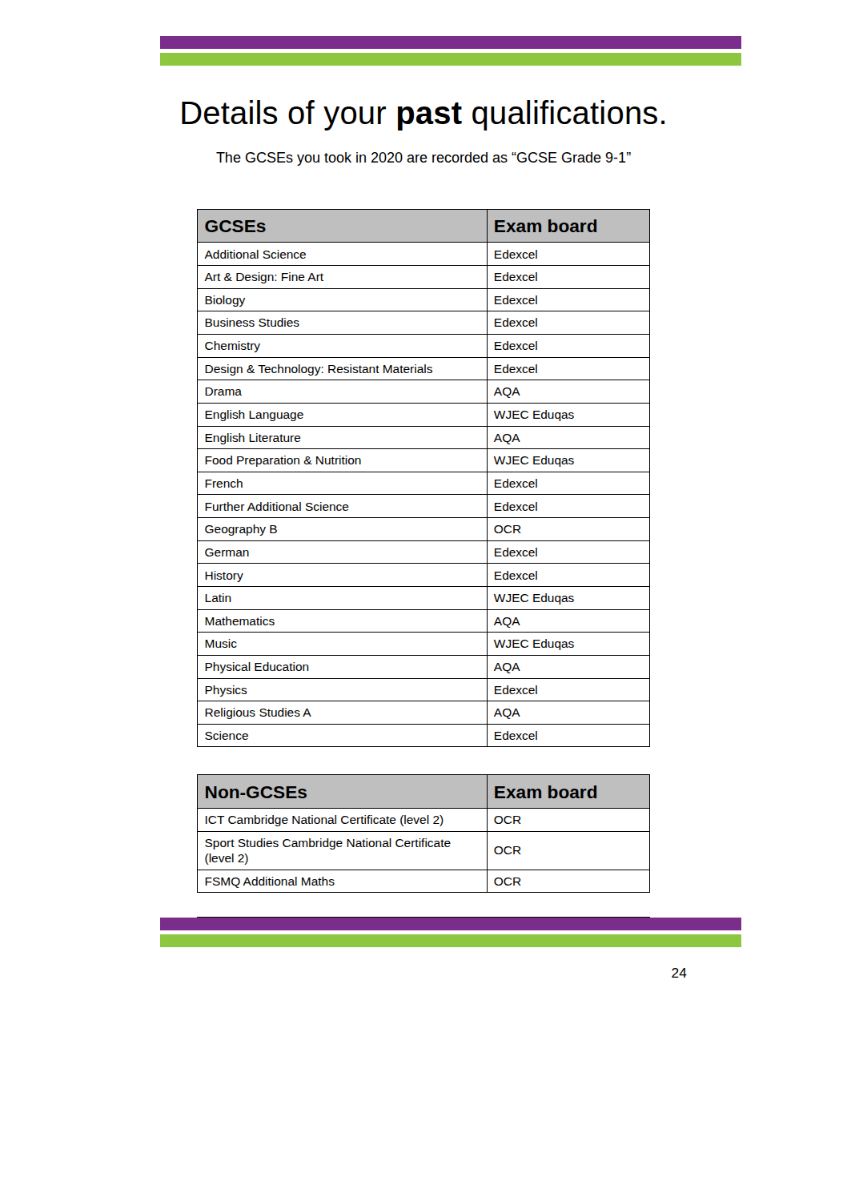Details of your past qualifications.
The GCSEs you took in 2020 are recorded as “GCSE Grade 9-1”
| GCSEs | Exam board |
| --- | --- |
| Additional Science | Edexcel |
| Art & Design: Fine Art | Edexcel |
| Biology | Edexcel |
| Business Studies | Edexcel |
| Chemistry | Edexcel |
| Design & Technology: Resistant Materials | Edexcel |
| Drama | AQA |
| English Language | WJEC Eduqas |
| English Literature | AQA |
| Food Preparation & Nutrition | WJEC Eduqas |
| French | Edexcel |
| Further Additional Science | Edexcel |
| Geography B | OCR |
| German | Edexcel |
| History | Edexcel |
| Latin | WJEC Eduqas |
| Mathematics | AQA |
| Music | WJEC Eduqas |
| Physical Education | AQA |
| Physics | Edexcel |
| Religious Studies A | AQA |
| Science | Edexcel |
| Non-GCSEs | Exam board |
| --- | --- |
| ICT Cambridge National Certificate (level 2) | OCR |
| Sport Studies Cambridge National Certificate (level 2) | OCR |
| FSMQ Additional Maths | OCR |
24